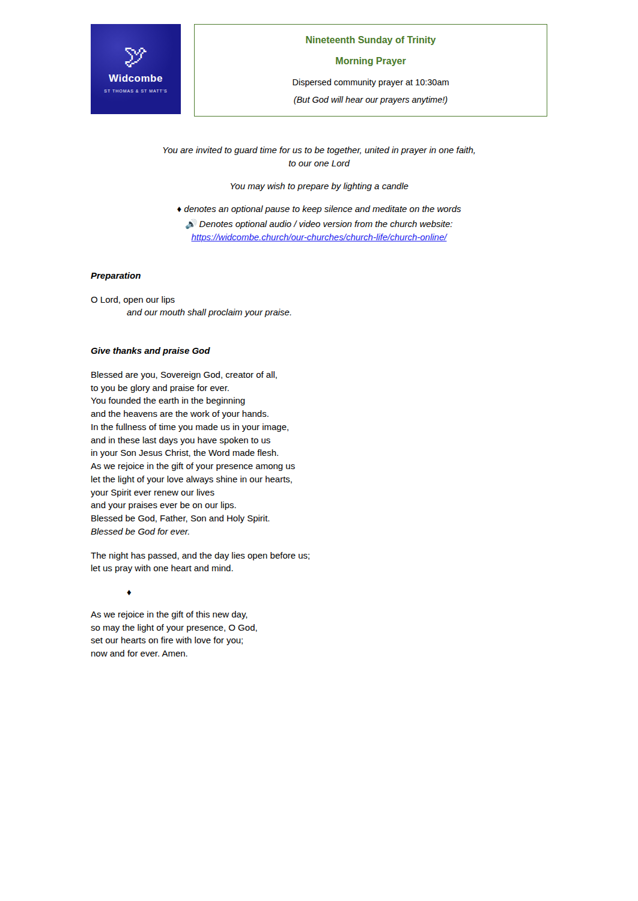🕊
Widcombe
ST THOMAS & ST MATT'S
Nineteenth Sunday of Trinity
Morning Prayer
Dispersed community prayer at 10:30am
(But God will hear our prayers anytime!)
You are invited to guard time for us to be together, united in prayer in one faith,
to our one Lord
You may wish to prepare by lighting a candle
♦ denotes an optional pause to keep silence and meditate on the words
🔊 Denotes optional audio / video version from the church website:
https://widcombe.church/our-churches/church-life/church-online/
Preparation
O Lord, open our lips
and our mouth shall proclaim your praise.
Give thanks and praise God
Blessed are you, Sovereign God, creator of all,
to you be glory and praise for ever.
You founded the earth in the beginning
and the heavens are the work of your hands.
In the fullness of time you made us in your image,
and in these last days you have spoken to us
in your Son Jesus Christ, the Word made flesh.
As we rejoice in the gift of your presence among us
let the light of your love always shine in our hearts,
your Spirit ever renew our lives
and your praises ever be on our lips.
Blessed be God, Father, Son and Holy Spirit.
Blessed be God for ever.
The night has passed, and the day lies open before us;
let us pray with one heart and mind.
♦
As we rejoice in the gift of this new day,
so may the light of your presence, O God,
set our hearts on fire with love for you;
now and for ever. Amen.